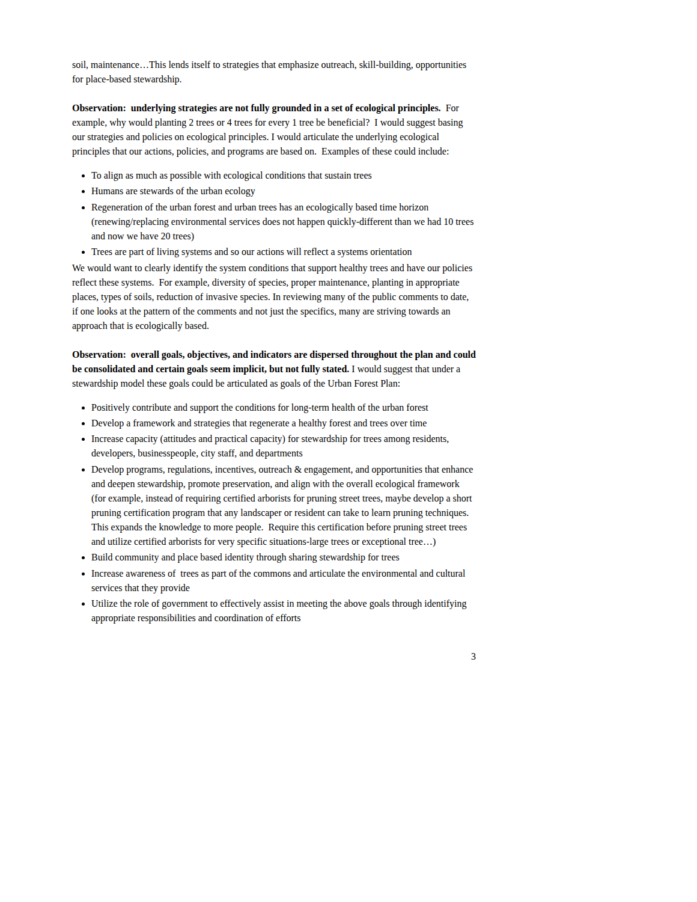soil, maintenance…This lends itself to strategies that emphasize outreach, skill-building, opportunities for place-based stewardship.
Observation: underlying strategies are not fully grounded in a set of ecological principles. For example, why would planting 2 trees or 4 trees for every 1 tree be beneficial? I would suggest basing our strategies and policies on ecological principles. I would articulate the underlying ecological principles that our actions, policies, and programs are based on. Examples of these could include:
To align as much as possible with ecological conditions that sustain trees
Humans are stewards of the urban ecology
Regeneration of the urban forest and urban trees has an ecologically based time horizon (renewing/replacing environmental services does not happen quickly-different than we had 10 trees and now we have 20 trees)
Trees are part of living systems and so our actions will reflect a systems orientation
We would want to clearly identify the system conditions that support healthy trees and have our policies reflect these systems. For example, diversity of species, proper maintenance, planting in appropriate places, types of soils, reduction of invasive species. In reviewing many of the public comments to date, if one looks at the pattern of the comments and not just the specifics, many are striving towards an approach that is ecologically based.
Observation: overall goals, objectives, and indicators are dispersed throughout the plan and could be consolidated and certain goals seem implicit, but not fully stated. I would suggest that under a stewardship model these goals could be articulated as goals of the Urban Forest Plan:
Positively contribute and support the conditions for long-term health of the urban forest
Develop a framework and strategies that regenerate a healthy forest and trees over time
Increase capacity (attitudes and practical capacity) for stewardship for trees among residents, developers, businesspeople, city staff, and departments
Develop programs, regulations, incentives, outreach & engagement, and opportunities that enhance and deepen stewardship, promote preservation, and align with the overall ecological framework (for example, instead of requiring certified arborists for pruning street trees, maybe develop a short pruning certification program that any landscaper or resident can take to learn pruning techniques. This expands the knowledge to more people. Require this certification before pruning street trees and utilize certified arborists for very specific situations-large trees or exceptional tree…)
Build community and place based identity through sharing stewardship for trees
Increase awareness of trees as part of the commons and articulate the environmental and cultural services that they provide
Utilize the role of government to effectively assist in meeting the above goals through identifying appropriate responsibilities and coordination of efforts
3